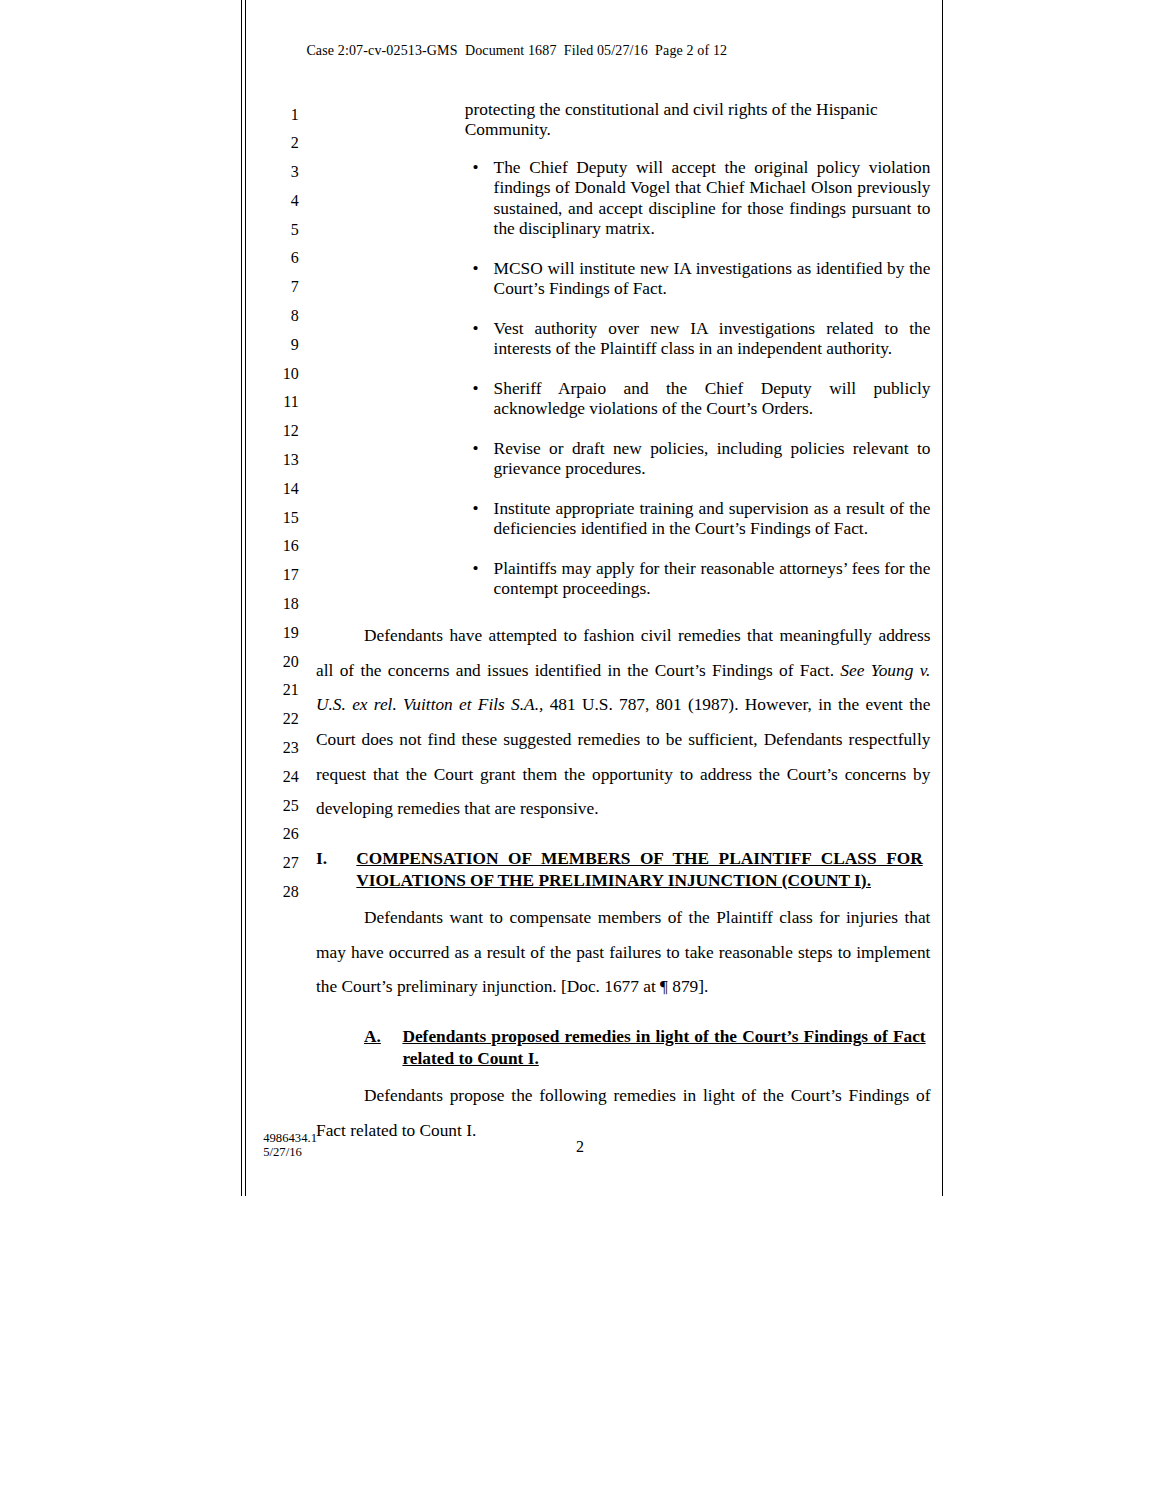Case 2:07-cv-02513-GMS Document 1687 Filed 05/27/16 Page 2 of 12
| 1 2 3 4 5 6 7 8 9 10 11 12 13 14 15 16 17 18 19 20 21 22 23 24 25 26 27 28 | protecting the constitutional and civil rights of the Hispanic Community. The Chief Deputy will accept the original policy violation findings of Donald Vogel that Chief Michael Olson previously sustained, and accept discipline for those findings pursuant to the disciplinary matrix. MCSO will institute new IA investigations as identified by the Court’s Findings of Fact. Vest authority over new IA investigations related to the interests of the Plaintiff class in an independent authority. Sheriff Arpaio and the Chief Deputy will publicly acknowledge violations of the Court’s Orders. Revise or draft new policies, including policies relevant to grievance procedures. Institute appropriate training and supervision as a result of the deficiencies identified in the Court’s Findings of Fact. Plaintiffs may apply for their reasonable attorneys’ fees for the contempt proceedings. Defendants have attempted to fashion civil remedies that meaningfully address all of the concerns and issues identified in the Court’s Findings of Fact. See Young v. U.S. ex rel. Vuitton et Fils S.A., 481 U.S. 787, 801 (1987). However, in the event the Court does not find these suggested remedies to be sufficient, Defendants respectfully request that the Court grant them the opportunity to address the Court’s concerns by developing remedies that are responsive. I. COMPENSATION OF MEMBERS OF THE PLAINTIFF CLASS FOR VIOLATIONS OF THE PRELIMINARY INJUNCTION (COUNT I). Defendants want to compensate members of the Plaintiff class for injuries that may have occurred as a result of the past failures to take reasonable steps to implement the Court’s preliminary injunction. [Doc. 1677 at ¶ 879]. A. Defendants proposed remedies in light of the Court’s Findings of Fact related to Count I. Defendants propose the following remedies in light of the Court’s Findings of Fact related to Count I. |
4986434.1
5/27/16
2